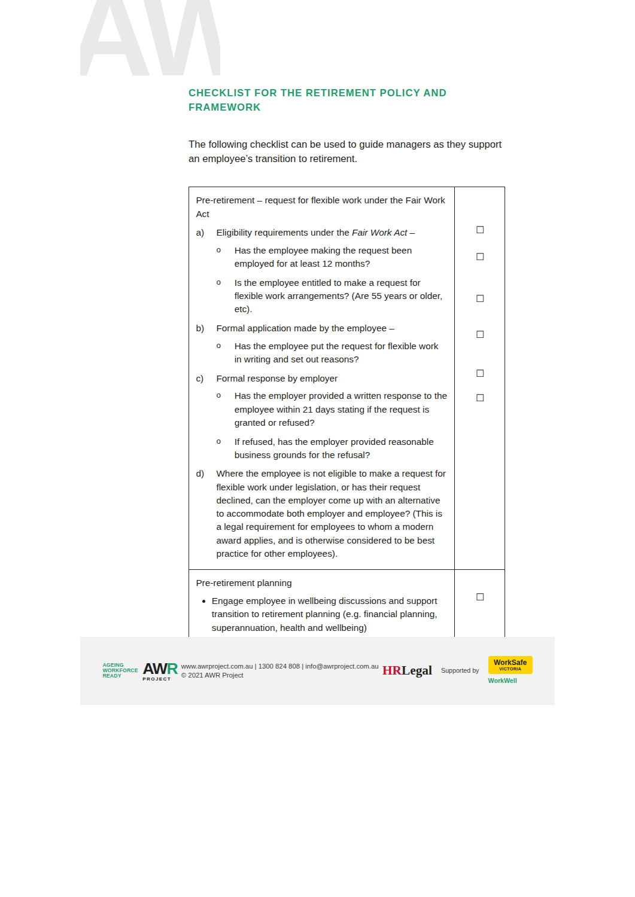AWR
Checklist for the Retirement Policy and Framework
The following checklist can be used to guide managers as they support an employee’s transition to retirement.
| Pre-retirement – request for flexible work under the Fair Work Act a) Eligibility requirements under the Fair Work Act – o Has the employee making the request been employed for at least 12 months? o Is the employee entitled to make a request for flexible work arrangements? (Are 55 years or older, etc). b) Formal application made by the employee – o Has the employee put the request for flexible work in writing and set out reasons? c) Formal response by employer o Has the employer provided a written response to the employee within 21 days stating if the request is granted or refused? o If refused, has the employer provided reasonable business grounds for the refusal? d) Where the employee is not eligible to make a request for flexible work under legislation, or has their request declined, can the employer come up with an alternative to accommodate both employer and employee? (This is a legal requirement for employees to whom a modern award applies, and is otherwise considered to be best practice for other employees). | ☐ ☐ ☐ ☐ ☐ ☐ |
| Pre-retirement planning Engage employee in wellbeing discussions and support transition to retirement planning (e.g. financial planning, superannuation, health and wellbeing) | ☐ |
| Post retirement Confirm openness to former employees to stay in contact after retirement | ☐ |
AGEING
WORKFORCE
READY
AWR
PROJECT
www.awrproject.com.au | 1300 824 808 | info@awrproject.com.au
© 2021 AWR Project
HRLegal
Supported by
WorkSafeVICTORIA
WorkWell